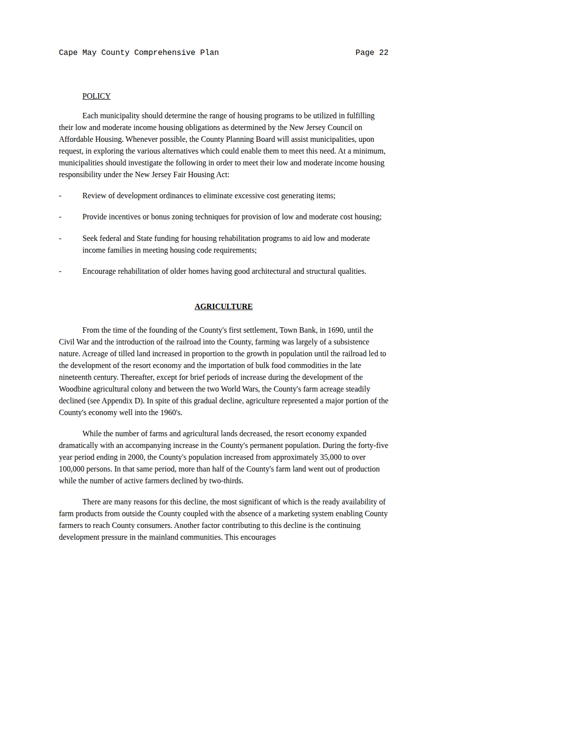Cape May County Comprehensive Plan Page 22
POLICY
Each municipality should determine the range of housing programs to be utilized in fulfilling their low and moderate income housing obligations as determined by the New Jersey Council on Affordable Housing. Whenever possible, the County Planning Board will assist municipalities, upon request, in exploring the various alternatives which could enable them to meet this need. At a minimum, municipalities should investigate the following in order to meet their low and moderate income housing responsibility under the New Jersey Fair Housing Act:
-Review of development ordinances to eliminate excessive cost generating items;
-Provide incentives or bonus zoning techniques for provision of low and moderate cost housing;
-Seek federal and State funding for housing rehabilitation programs to aid low and moderate income families in meeting housing code requirements;
-Encourage rehabilitation of older homes having good architectural and structural qualities.
AGRICULTURE
From the time of the founding of the County's first settlement, Town Bank, in 1690, until the Civil War and the introduction of the railroad into the County, farming was largely of a subsistence nature. Acreage of tilled land increased in proportion to the growth in population until the railroad led to the development of the resort economy and the importation of bulk food commodities in the late nineteenth century. Thereafter, except for brief periods of increase during the development of the Woodbine agricultural colony and between the two World Wars, the County's farm acreage steadily declined (see Appendix D). In spite of this gradual decline, agriculture represented a major portion of the County's economy well into the 1960's.
While the number of farms and agricultural lands decreased, the resort economy expanded dramatically with an accompanying increase in the County's permanent population. During the forty-five year period ending in 2000, the County's population increased from approximately 35,000 to over 100,000 persons. In that same period, more than half of the County's farm land went out of production while the number of active farmers declined by two-thirds.
There are many reasons for this decline, the most significant of which is the ready availability of farm products from outside the County coupled with the absence of a marketing system enabling County farmers to reach County consumers. Another factor contributing to this decline is the continuing development pressure in the mainland communities. This encourages